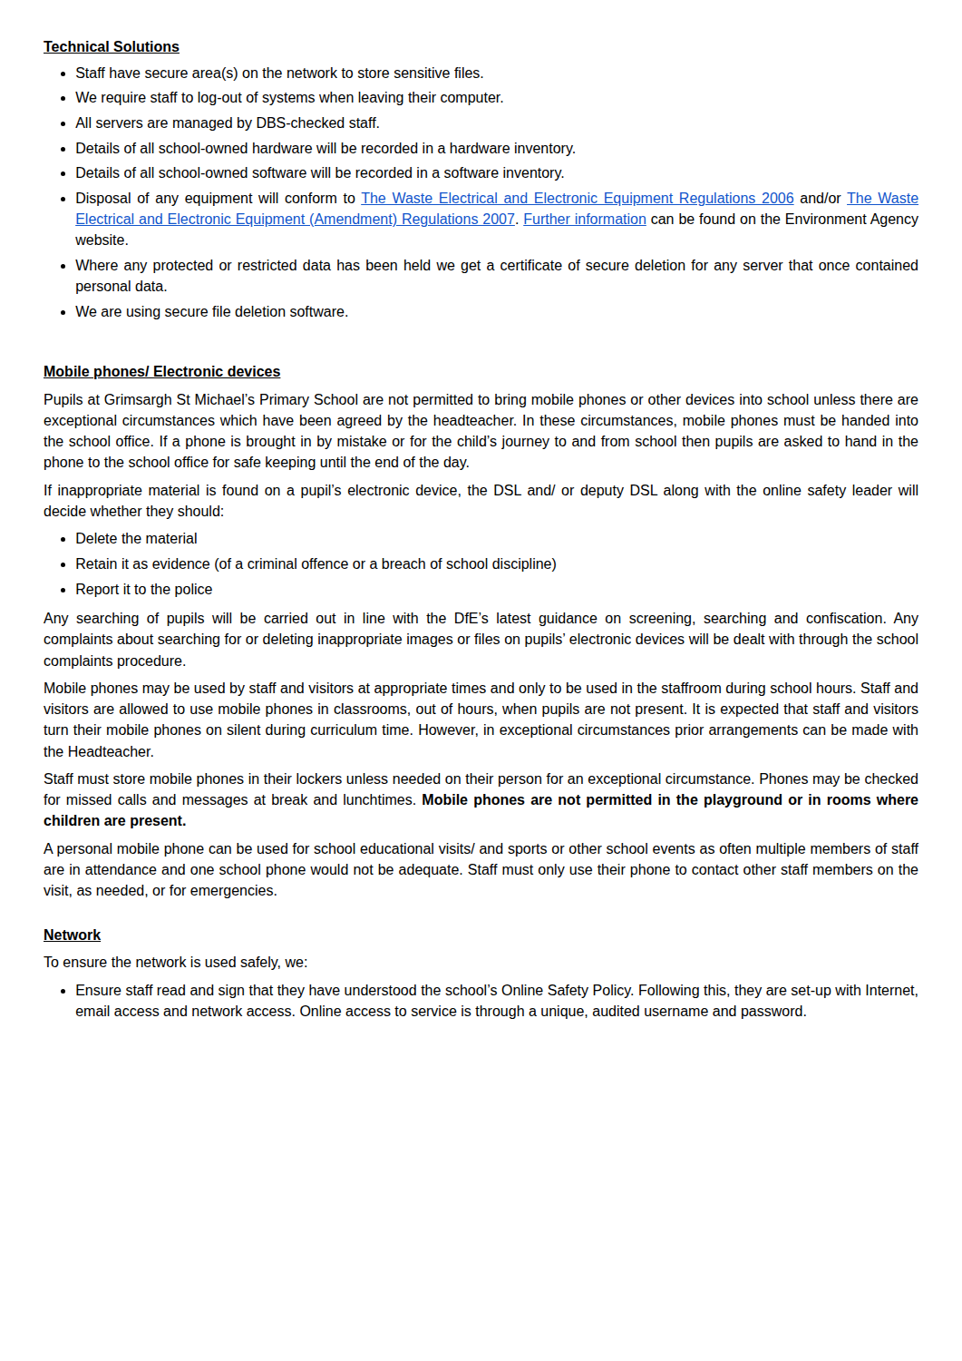Technical Solutions
Staff have secure area(s) on the network to store sensitive files.
We require staff to log-out of systems when leaving their computer.
All servers are managed by DBS-checked staff.
Details of all school-owned hardware will be recorded in a hardware inventory.
Details of all school-owned software will be recorded in a software inventory.
Disposal of any equipment will conform to The Waste Electrical and Electronic Equipment Regulations 2006 and/or The Waste Electrical and Electronic Equipment (Amendment) Regulations 2007. Further information can be found on the Environment Agency website.
Where any protected or restricted data has been held we get a certificate of secure deletion for any server that once contained personal data.
We are using secure file deletion software.
Mobile phones/ Electronic devices
Pupils at Grimsargh St Michael’s Primary School are not permitted to bring mobile phones or other devices into school unless there are exceptional circumstances which have been agreed by the headteacher. In these circumstances, mobile phones must be handed into the school office. If a phone is brought in by mistake or for the child’s journey to and from school then pupils are asked to hand in the phone to the school office for safe keeping until the end of the day.
If inappropriate material is found on a pupil’s electronic device, the DSL and/ or deputy DSL along with the online safety leader will decide whether they should:
Delete the material
Retain it as evidence (of a criminal offence or a breach of school discipline)
Report it to the police
Any searching of pupils will be carried out in line with the DfE’s latest guidance on screening, searching and confiscation. Any complaints about searching for or deleting inappropriate images or files on pupils’ electronic devices will be dealt with through the school complaints procedure.
Mobile phones may be used by staff and visitors at appropriate times and only to be used in the staffroom during school hours. Staff and visitors are allowed to use mobile phones in classrooms, out of hours, when pupils are not present. It is expected that staff and visitors turn their mobile phones on silent during curriculum time. However, in exceptional circumstances prior arrangements can be made with the Headteacher.
Staff must store mobile phones in their lockers unless needed on their person for an exceptional circumstance. Phones may be checked for missed calls and messages at break and lunchtimes. Mobile phones are not permitted in the playground or in rooms where children are present.
A personal mobile phone can be used for school educational visits/ and sports or other school events as often multiple members of staff are in attendance and one school phone would not be adequate. Staff must only use their phone to contact other staff members on the visit, as needed, or for emergencies.
Network
To ensure the network is used safely, we:
Ensure staff read and sign that they have understood the school’s Online Safety Policy. Following this, they are set-up with Internet, email access and network access. Online access to service is through a unique, audited username and password.